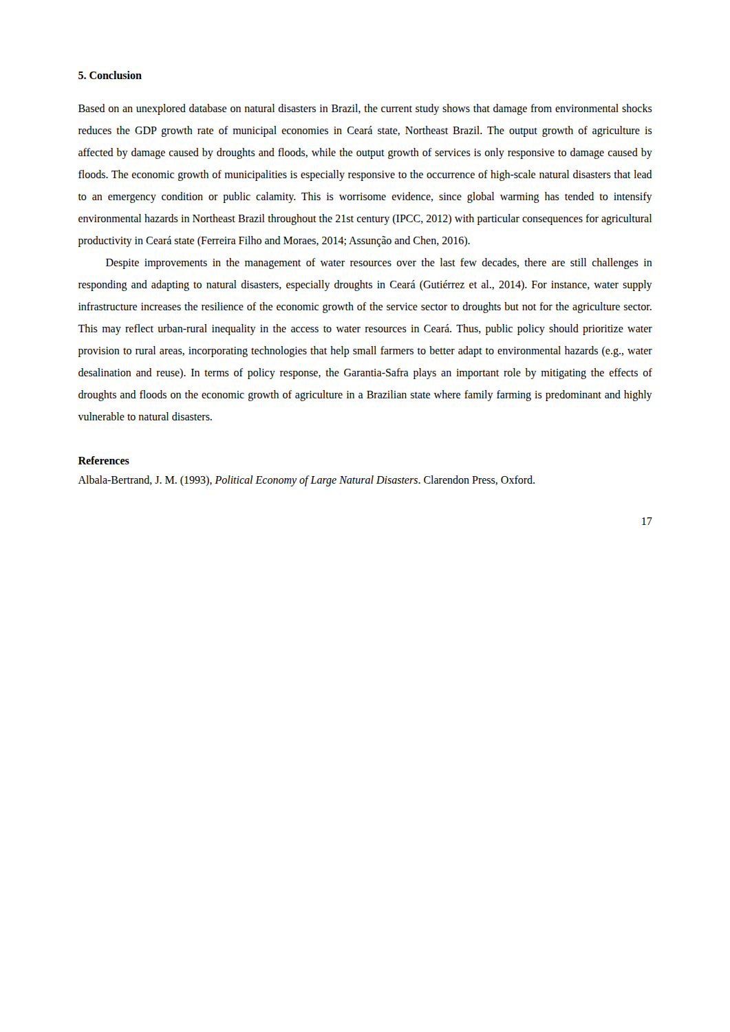5. Conclusion
Based on an unexplored database on natural disasters in Brazil, the current study shows that damage from environmental shocks reduces the GDP growth rate of municipal economies in Ceará state, Northeast Brazil. The output growth of agriculture is affected by damage caused by droughts and floods, while the output growth of services is only responsive to damage caused by floods. The economic growth of municipalities is especially responsive to the occurrence of high-scale natural disasters that lead to an emergency condition or public calamity. This is worrisome evidence, since global warming has tended to intensify environmental hazards in Northeast Brazil throughout the 21st century (IPCC, 2012) with particular consequences for agricultural productivity in Ceará state (Ferreira Filho and Moraes, 2014; Assunção and Chen, 2016).
Despite improvements in the management of water resources over the last few decades, there are still challenges in responding and adapting to natural disasters, especially droughts in Ceará (Gutiérrez et al., 2014). For instance, water supply infrastructure increases the resilience of the economic growth of the service sector to droughts but not for the agriculture sector. This may reflect urban-rural inequality in the access to water resources in Ceará. Thus, public policy should prioritize water provision to rural areas, incorporating technologies that help small farmers to better adapt to environmental hazards (e.g., water desalination and reuse). In terms of policy response, the Garantia-Safra plays an important role by mitigating the effects of droughts and floods on the economic growth of agriculture in a Brazilian state where family farming is predominant and highly vulnerable to natural disasters.
References
Albala-Bertrand, J. M. (1993), Political Economy of Large Natural Disasters. Clarendon Press, Oxford.
17